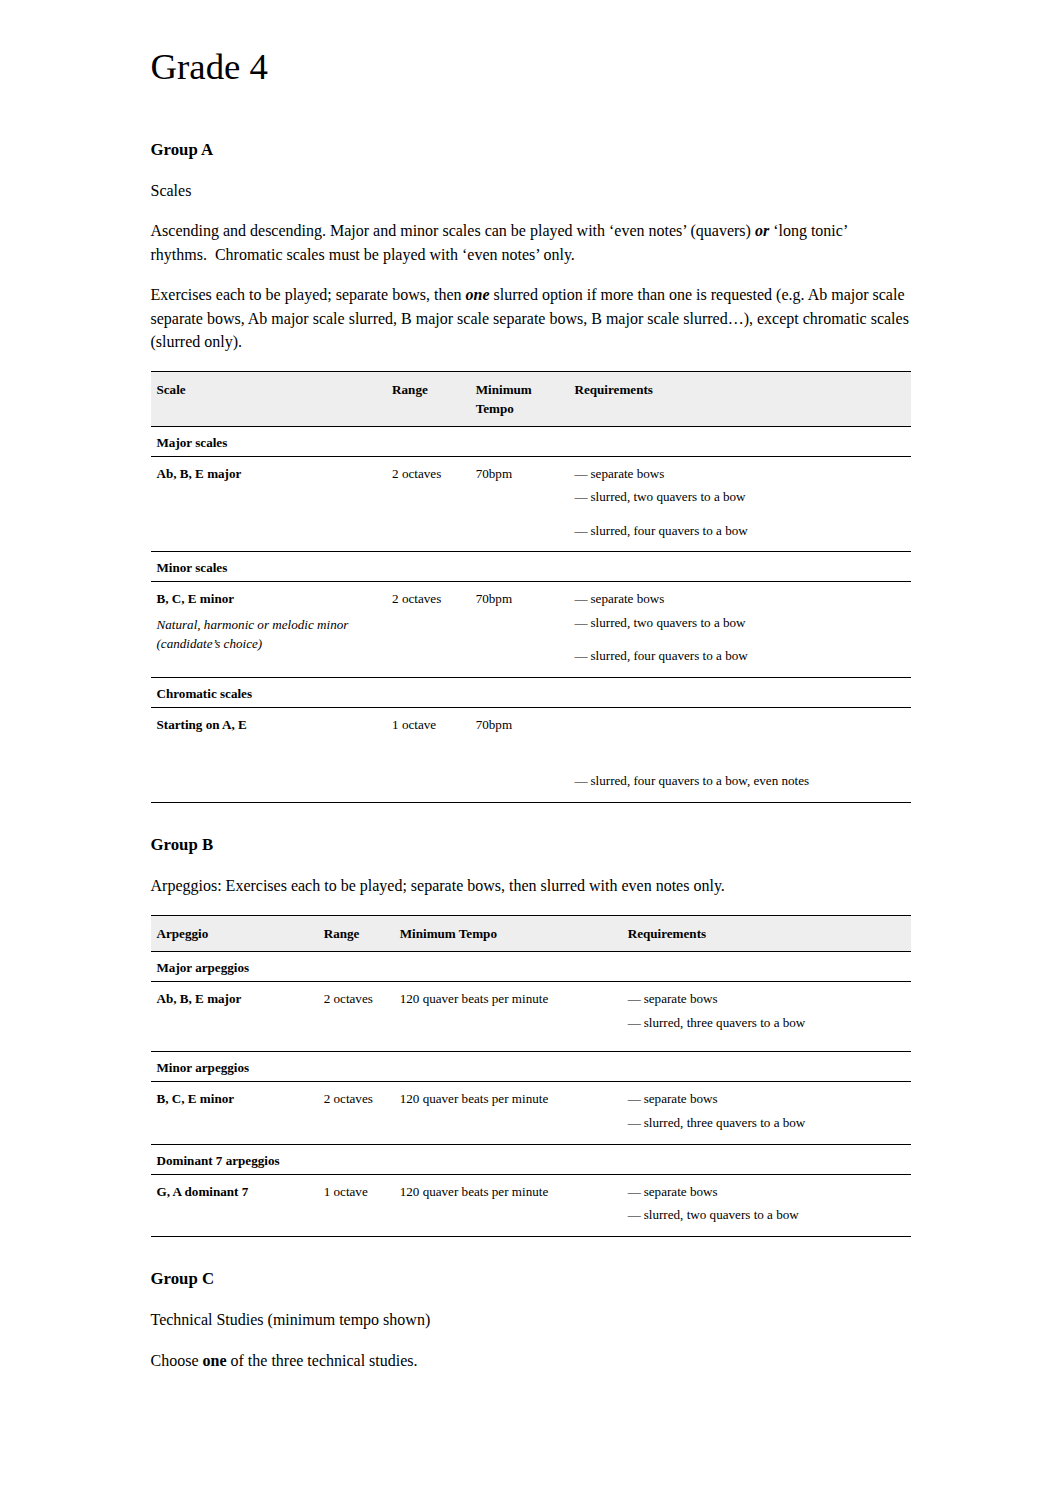Grade 4
Group A
Scales
Ascending and descending. Major and minor scales can be played with ‘even notes’ (quavers) or ‘long tonic’ rhythms. Chromatic scales must be played with ‘even notes’ only.
Exercises each to be played; separate bows, then one slurred option if more than one is requested (e.g. Ab major scale separate bows, Ab major scale slurred, B major scale separate bows, B major scale slurred…), except chromatic scales (slurred only).
| Scale | Range | Minimum Tempo | Requirements |
| --- | --- | --- | --- |
| Major scales |
| Ab, B, E major | 2 octaves | 70bpm | separate bows slurred, two quavers to a bow slurred, four quavers to a bow |
| Minor scales |
| B, C, E minor Natural, harmonic or melodic minor (candidate’s choice) | 2 octaves | 70bpm | separate bows slurred, two quavers to a bow slurred, four quavers to a bow |
| Chromatic scales |
| Starting on A, E | 1 octave | 70bpm | slurred, four quavers to a bow, even notes |
Group B
Arpeggios: Exercises each to be played; separate bows, then slurred with even notes only.
| Arpeggio | Range | Minimum Tempo | Requirements |
| --- | --- | --- | --- |
| Major arpeggios |
| Ab, B, E major | 2 octaves | 120 quaver beats per minute | separate bows slurred, three quavers to a bow |
| Minor arpeggios |
| B, C, E minor | 2 octaves | 120 quaver beats per minute | separate bows slurred, three quavers to a bow |
| Dominant 7 arpeggios |
| G, A dominant 7 | 1 octave | 120 quaver beats per minute | separate bows slurred, two quavers to a bow |
Group C
Technical Studies (minimum tempo shown)
Choose one of the three technical studies.